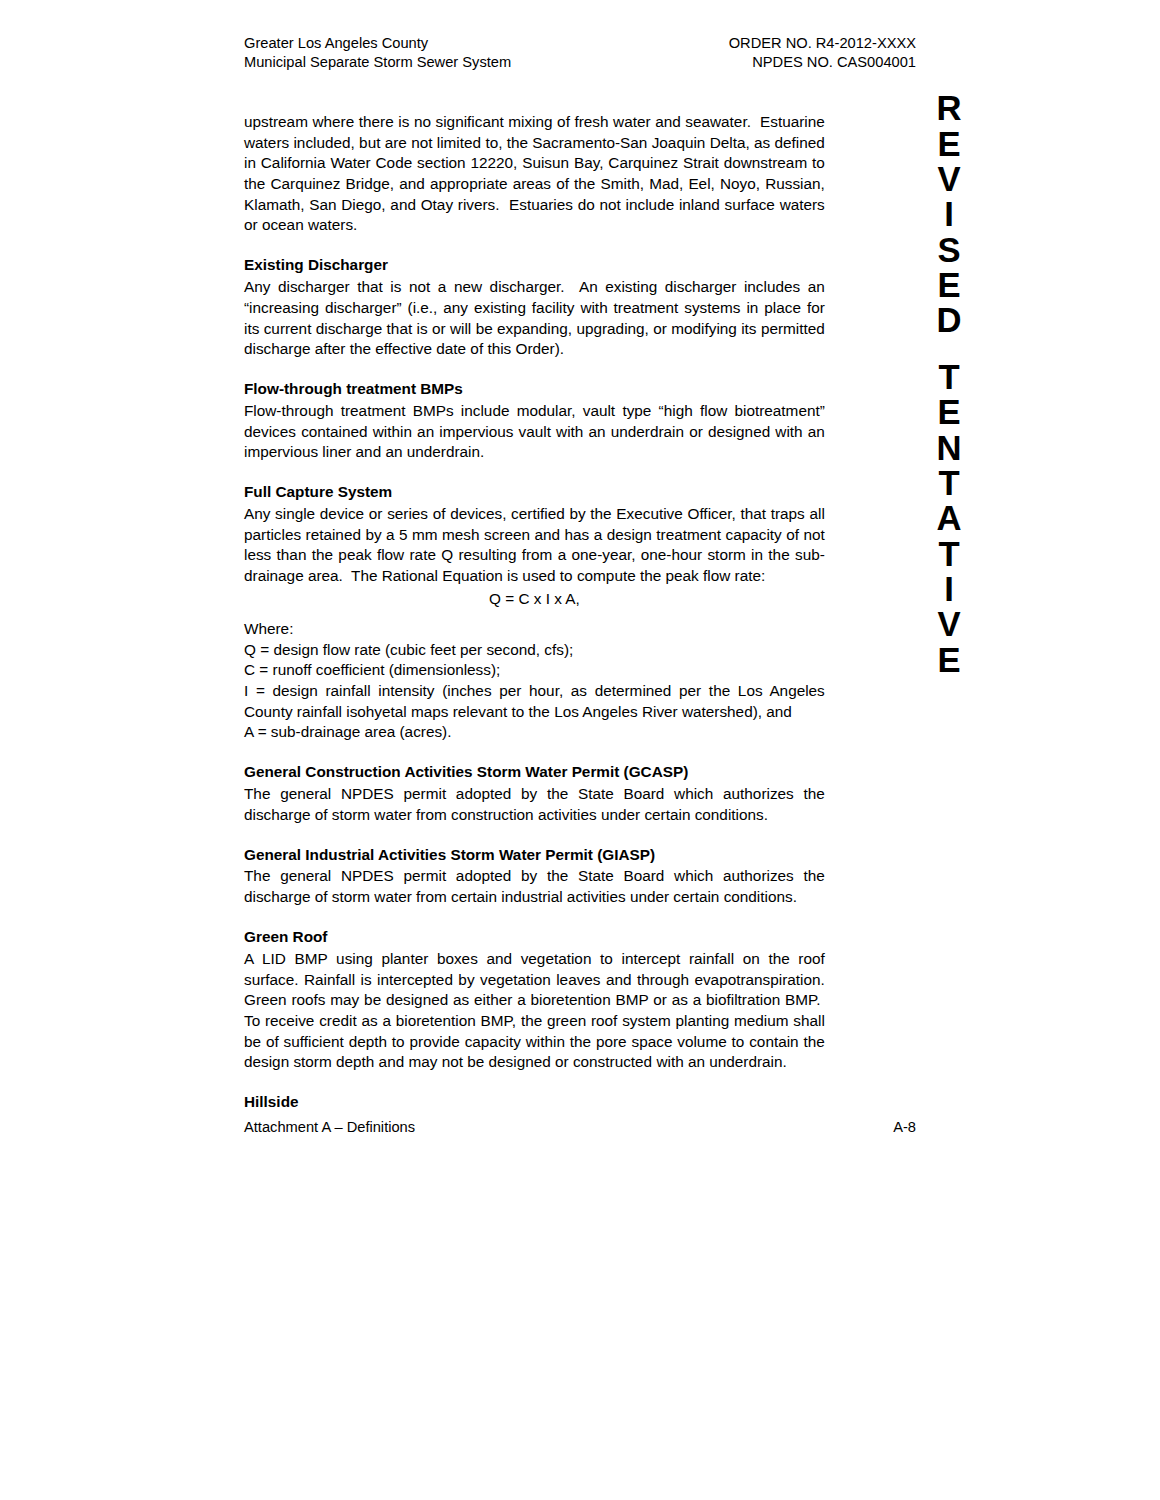| Greater Los Angeles County | ORDER NO. R4-2012-XXXX |
| Municipal Separate Storm Sewer System | NPDES NO. CAS004001 |
R E V I S E D T E N T A T I V E
upstream where there is no significant mixing of fresh water and seawater. Estuarine waters included, but are not limited to, the Sacramento-San Joaquin Delta, as defined in California Water Code section 12220, Suisun Bay, Carquinez Strait downstream to the Carquinez Bridge, and appropriate areas of the Smith, Mad, Eel, Noyo, Russian, Klamath, San Diego, and Otay rivers. Estuaries do not include inland surface waters or ocean waters.
Existing Discharger
Any discharger that is not a new discharger. An existing discharger includes an “increasing discharger” (i.e., any existing facility with treatment systems in place for its current discharge that is or will be expanding, upgrading, or modifying its permitted discharge after the effective date of this Order).
Flow-through treatment BMPs
Flow-through treatment BMPs include modular, vault type “high flow biotreatment” devices contained within an impervious vault with an underdrain or designed with an impervious liner and an underdrain.
Full Capture System
Any single device or series of devices, certified by the Executive Officer, that traps all particles retained by a 5 mm mesh screen and has a design treatment capacity of not less than the peak flow rate Q resulting from a one-year, one-hour storm in the sub-drainage area. The Rational Equation is used to compute the peak flow rate:
Q = C x I x A,
Where:
Q = design flow rate (cubic feet per second, cfs);
C = runoff coefficient (dimensionless);
I = design rainfall intensity (inches per hour, as determined per the Los Angeles County rainfall isohyetal maps relevant to the Los Angeles River watershed), and
A = sub-drainage area (acres).
General Construction Activities Storm Water Permit (GCASP)
The general NPDES permit adopted by the State Board which authorizes the discharge of storm water from construction activities under certain conditions.
General Industrial Activities Storm Water Permit (GIASP)
The general NPDES permit adopted by the State Board which authorizes the discharge of storm water from certain industrial activities under certain conditions.
Green Roof
A LID BMP using planter boxes and vegetation to intercept rainfall on the roof surface. Rainfall is intercepted by vegetation leaves and through evapotranspiration. Green roofs may be designed as either a bioretention BMP or as a biofiltration BMP. To receive credit as a bioretention BMP, the green roof system planting medium shall be of sufficient depth to provide capacity within the pore space volume to contain the design storm depth and may not be designed or constructed with an underdrain.
Hillside
| Attachment A – Definitions | A-8 |